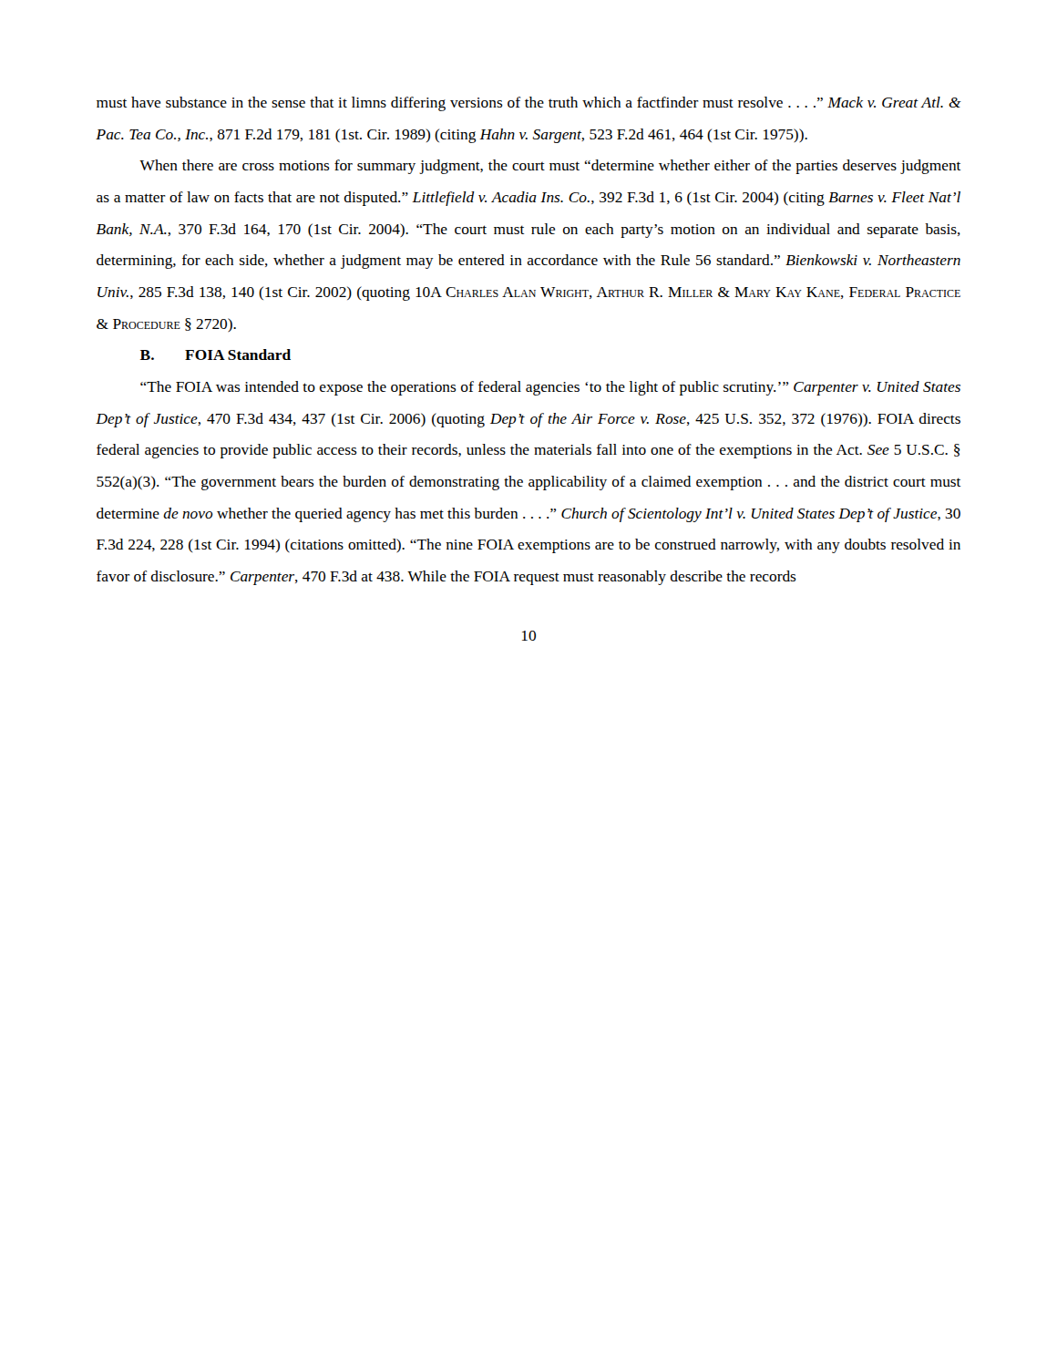must have substance in the sense that it limns differing versions of the truth which a factfinder must resolve . . . .” Mack v. Great Atl. & Pac. Tea Co., Inc., 871 F.2d 179, 181 (1st. Cir. 1989) (citing Hahn v. Sargent, 523 F.2d 461, 464 (1st Cir. 1975)).
When there are cross motions for summary judgment, the court must “determine whether either of the parties deserves judgment as a matter of law on facts that are not disputed.” Littlefield v. Acadia Ins. Co., 392 F.3d 1, 6 (1st Cir. 2004) (citing Barnes v. Fleet Nat’l Bank, N.A., 370 F.3d 164, 170 (1st Cir. 2004). “The court must rule on each party’s motion on an individual and separate basis, determining, for each side, whether a judgment may be entered in accordance with the Rule 56 standard.” Bienkowski v. Northeastern Univ., 285 F.3d 138, 140 (1st Cir. 2002) (quoting 10A Charles Alan Wright, Arthur R. Miller & Mary Kay Kane, Federal Practice & Procedure § 2720).
B. FOIA Standard
“The FOIA was intended to expose the operations of federal agencies ‘to the light of public scrutiny.’” Carpenter v. United States Dep’t of Justice, 470 F.3d 434, 437 (1st Cir. 2006) (quoting Dep’t of the Air Force v. Rose, 425 U.S. 352, 372 (1976)). FOIA directs federal agencies to provide public access to their records, unless the materials fall into one of the exemptions in the Act. See 5 U.S.C. § 552(a)(3). “The government bears the burden of demonstrating the applicability of a claimed exemption . . . and the district court must determine de novo whether the queried agency has met this burden . . . .” Church of Scientology Int’l v. United States Dep’t of Justice, 30 F.3d 224, 228 (1st Cir. 1994) (citations omitted). “The nine FOIA exemptions are to be construed narrowly, with any doubts resolved in favor of disclosure.” Carpenter, 470 F.3d at 438. While the FOIA request must reasonably describe the records
10